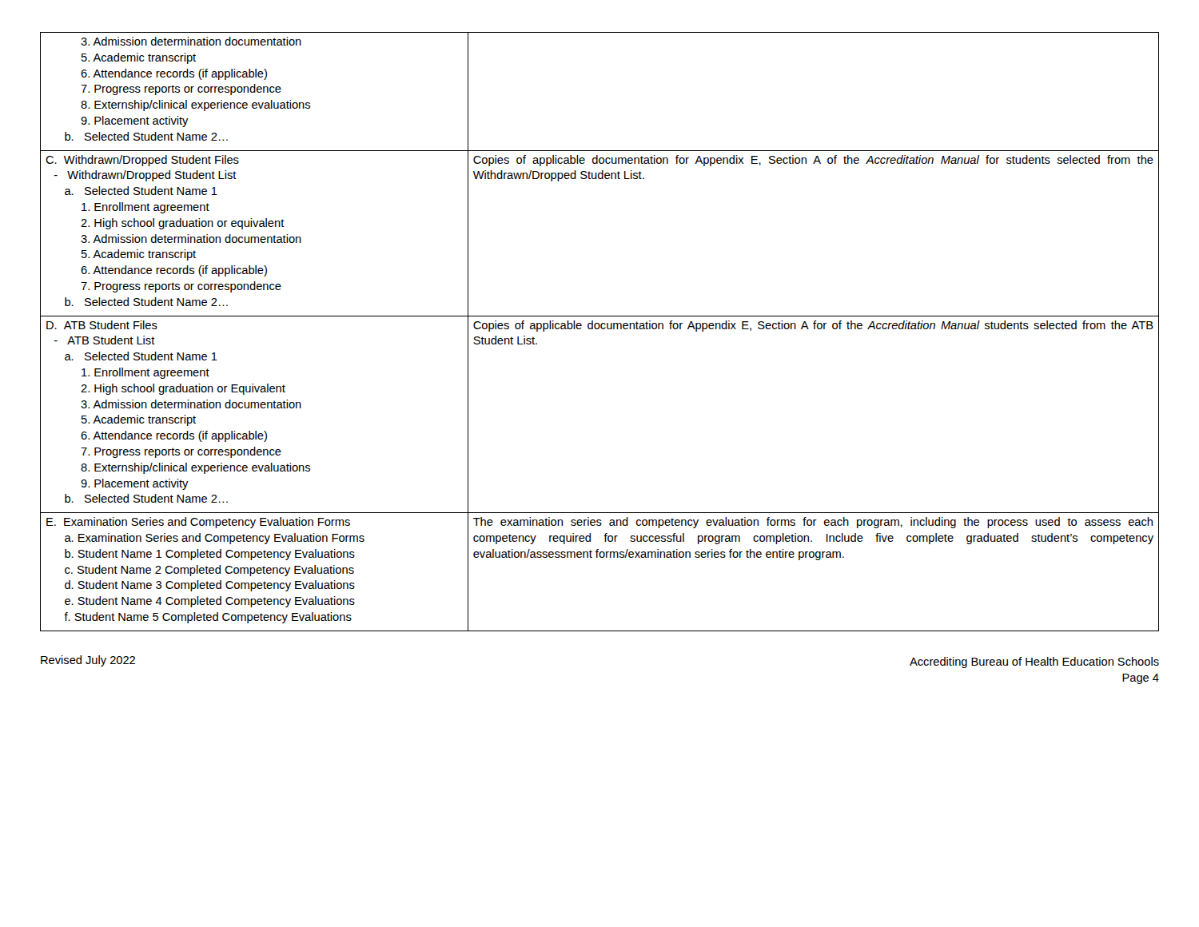| 3. Admission determination documentation 5. Academic transcript 6. Attendance records (if applicable) 7. Progress reports or correspondence 8. Externship/clinical experience evaluations 9. Placement activity b. Selected Student Name 2… | |
| C. Withdrawn/Dropped Student Files - Withdrawn/Dropped Student List a. Selected Student Name 1 1. Enrollment agreement 2. High school graduation or equivalent 3. Admission determination documentation 5. Academic transcript 6. Attendance records (if applicable) 7. Progress reports or correspondence b. Selected Student Name 2… | Copies of applicable documentation for Appendix E, Section A of the Accreditation Manual for students selected from the Withdrawn/Dropped Student List. |
| D. ATB Student Files - ATB Student List a. Selected Student Name 1 1. Enrollment agreement 2. High school graduation or Equivalent 3. Admission determination documentation 5. Academic transcript 6. Attendance records (if applicable) 7. Progress reports or correspondence 8. Externship/clinical experience evaluations 9. Placement activity b. Selected Student Name 2… | Copies of applicable documentation for Appendix E, Section A for of the Accreditation Manual students selected from the ATB Student List. |
| E. Examination Series and Competency Evaluation Forms a. Examination Series and Competency Evaluation Forms b. Student Name 1 Completed Competency Evaluations c. Student Name 2 Completed Competency Evaluations d. Student Name 3 Completed Competency Evaluations e. Student Name 4 Completed Competency Evaluations f. Student Name 5 Completed Competency Evaluations | The examination series and competency evaluation forms for each program, including the process used to assess each competency required for successful program completion. Include five complete graduated student’s competency evaluation/assessment forms/examination series for the entire program. |
Revised July 2022
Accrediting Bureau of Health Education Schools
Page 4